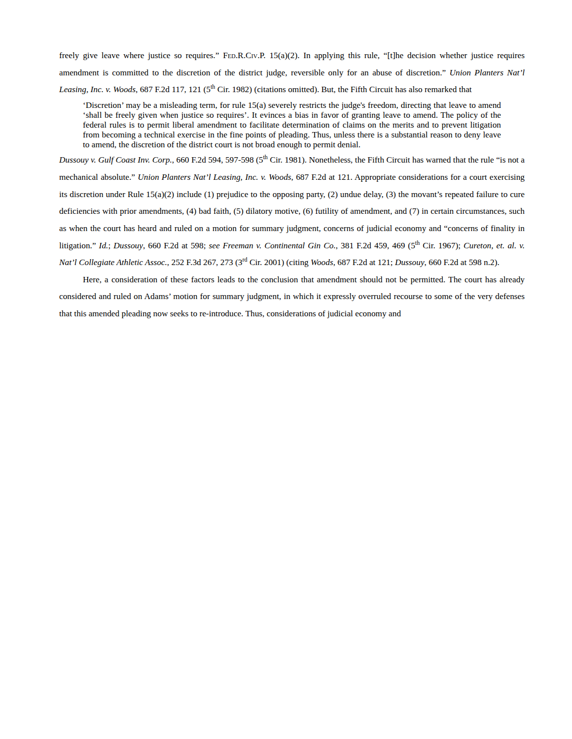freely give leave where justice so requires.” Fed.R.Civ.P. 15(a)(2). In applying this rule, “[t]he decision whether justice requires amendment is committed to the discretion of the district judge, reversible only for an abuse of discretion.” Union Planters Nat’l Leasing, Inc. v. Woods, 687 F.2d 117, 121 (5th Cir. 1982) (citations omitted). But, the Fifth Circuit has also remarked that
‘Discretion’ may be a misleading term, for rule 15(a) severely restricts the judge's freedom, directing that leave to amend ‘shall be freely given when justice so requires’. It evinces a bias in favor of granting leave to amend. The policy of the federal rules is to permit liberal amendment to facilitate determination of claims on the merits and to prevent litigation from becoming a technical exercise in the fine points of pleading. Thus, unless there is a substantial reason to deny leave to amend, the discretion of the district court is not broad enough to permit denial.
Dussouy v. Gulf Coast Inv. Corp., 660 F.2d 594, 597-598 (5th Cir. 1981). Nonetheless, the Fifth Circuit has warned that the rule “is not a mechanical absolute.” Union Planters Nat’l Leasing, Inc. v. Woods, 687 F.2d at 121. Appropriate considerations for a court exercising its discretion under Rule 15(a)(2) include (1) prejudice to the opposing party, (2) undue delay, (3) the movant’s repeated failure to cure deficiencies with prior amendments, (4) bad faith, (5) dilatory motive, (6) futility of amendment, and (7) in certain circumstances, such as when the court has heard and ruled on a motion for summary judgment, concerns of judicial economy and “concerns of finality in litigation.” Id.; Dussouy, 660 F.2d at 598; see Freeman v. Continental Gin Co., 381 F.2d 459, 469 (5th Cir. 1967); Cureton, et. al. v. Nat’l Collegiate Athletic Assoc., 252 F.3d 267, 273 (3rd Cir. 2001) (citing Woods, 687 F.2d at 121; Dussouy, 660 F.2d at 598 n.2).
Here, a consideration of these factors leads to the conclusion that amendment should not be permitted. The court has already considered and ruled on Adams’ motion for summary judgment, in which it expressly overruled recourse to some of the very defenses that this amended pleading now seeks to re-introduce. Thus, considerations of judicial economy and